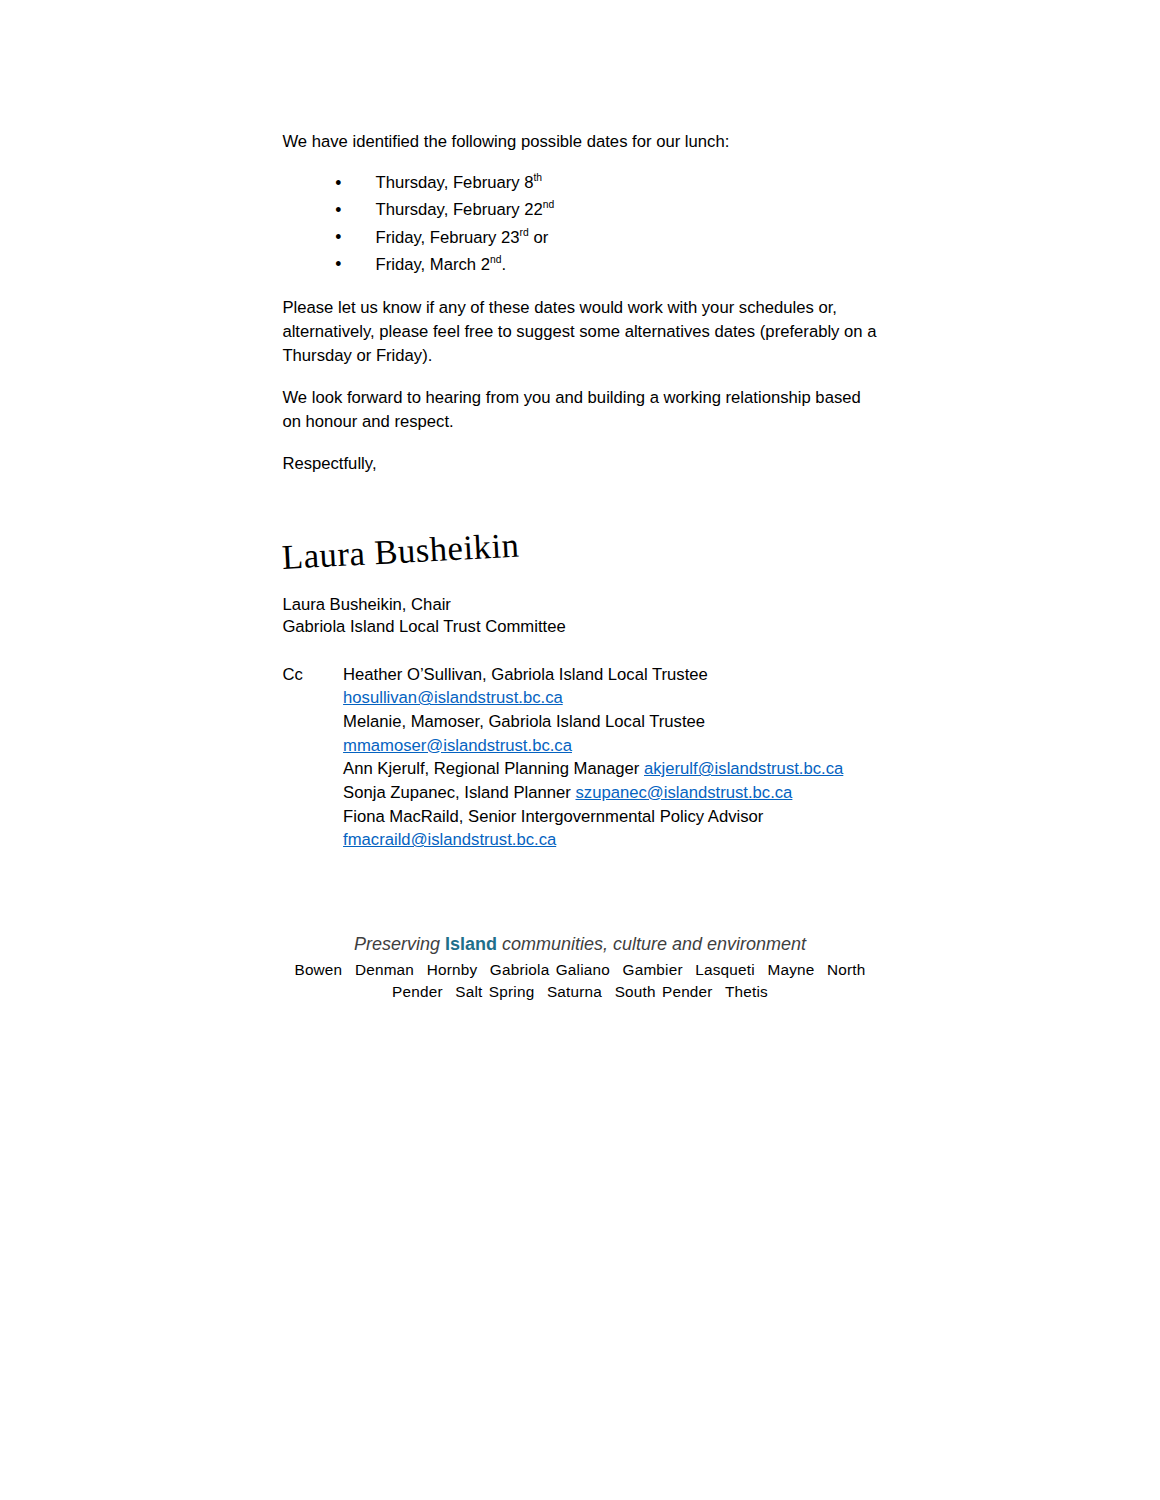We have identified the following possible dates for our lunch:
Thursday, February 8th
Thursday, February 22nd
Friday, February 23rd or
Friday, March 2nd.
Please let us know if any of these dates would work with your schedules or, alternatively, please feel free to suggest some alternatives dates (preferably on a Thursday or Friday).
We look forward to hearing from you and building a working relationship based on honour and respect.
Respectfully,
Laura Busheikin
Laura Busheikin, Chair
Gabriola Island Local Trust Committee
Cc
Heather O’Sullivan, Gabriola Island Local Trustee hosullivan@islandstrust.bc.ca
Melanie, Mamoser, Gabriola Island Local Trustee mmamoser@islandstrust.bc.ca
Ann Kjerulf, Regional Planning Manager akjerulf@islandstrust.bc.ca
Sonja Zupanec, Island Planner szupanec@islandstrust.bc.ca
Fiona MacRaild, Senior Intergovernmental Policy Advisor fmacraild@islandstrust.bc.ca
Preserving Island communities, culture and environment
Bowen Denman Hornby Gabriola Galiano Gambier Lasqueti Mayne North Pender Salt Spring Saturna South Pender Thetis